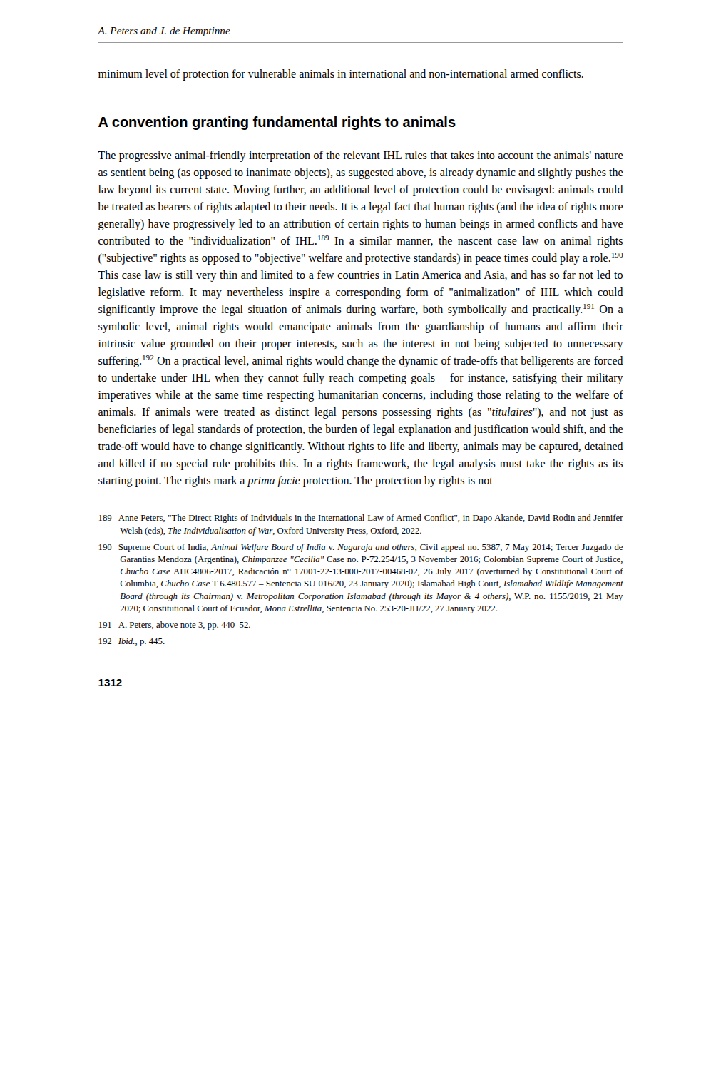A. Peters and J. de Hemptinne
minimum level of protection for vulnerable animals in international and non-international armed conflicts.
A convention granting fundamental rights to animals
The progressive animal-friendly interpretation of the relevant IHL rules that takes into account the animals' nature as sentient being (as opposed to inanimate objects), as suggested above, is already dynamic and slightly pushes the law beyond its current state. Moving further, an additional level of protection could be envisaged: animals could be treated as bearers of rights adapted to their needs. It is a legal fact that human rights (and the idea of rights more generally) have progressively led to an attribution of certain rights to human beings in armed conflicts and have contributed to the "individualization" of IHL.189 In a similar manner, the nascent case law on animal rights ("subjective" rights as opposed to "objective" welfare and protective standards) in peace times could play a role.190 This case law is still very thin and limited to a few countries in Latin America and Asia, and has so far not led to legislative reform. It may nevertheless inspire a corresponding form of "animalization" of IHL which could significantly improve the legal situation of animals during warfare, both symbolically and practically.191 On a symbolic level, animal rights would emancipate animals from the guardianship of humans and affirm their intrinsic value grounded on their proper interests, such as the interest in not being subjected to unnecessary suffering.192 On a practical level, animal rights would change the dynamic of trade-offs that belligerents are forced to undertake under IHL when they cannot fully reach competing goals – for instance, satisfying their military imperatives while at the same time respecting humanitarian concerns, including those relating to the welfare of animals. If animals were treated as distinct legal persons possessing rights (as "titulaires"), and not just as beneficiaries of legal standards of protection, the burden of legal explanation and justification would shift, and the trade-off would have to change significantly. Without rights to life and liberty, animals may be captured, detained and killed if no special rule prohibits this. In a rights framework, the legal analysis must take the rights as its starting point. The rights mark a prima facie protection. The protection by rights is not
189 Anne Peters, "The Direct Rights of Individuals in the International Law of Armed Conflict", in Dapo Akande, David Rodin and Jennifer Welsh (eds), The Individualisation of War, Oxford University Press, Oxford, 2022.
190 Supreme Court of India, Animal Welfare Board of India v. Nagaraja and others, Civil appeal no. 5387, 7 May 2014; Tercer Juzgado de Garantías Mendoza (Argentina), Chimpanzee "Cecilia" Case no. P-72.254/15, 3 November 2016; Colombian Supreme Court of Justice, Chucho Case AHC4806-2017, Radicación n° 17001-22-13-000-2017-00468-02, 26 July 2017 (overturned by Constitutional Court of Columbia, Chucho Case T-6.480.577 – Sentencia SU-016/20, 23 January 2020); Islamabad High Court, Islamabad Wildlife Management Board (through its Chairman) v. Metropolitan Corporation Islamabad (through its Mayor & 4 others), W.P. no. 1155/2019, 21 May 2020; Constitutional Court of Ecuador, Mona Estrellita, Sentencia No. 253-20-JH/22, 27 January 2022.
191 A. Peters, above note 3, pp. 440–52.
192 Ibid., p. 445.
1312